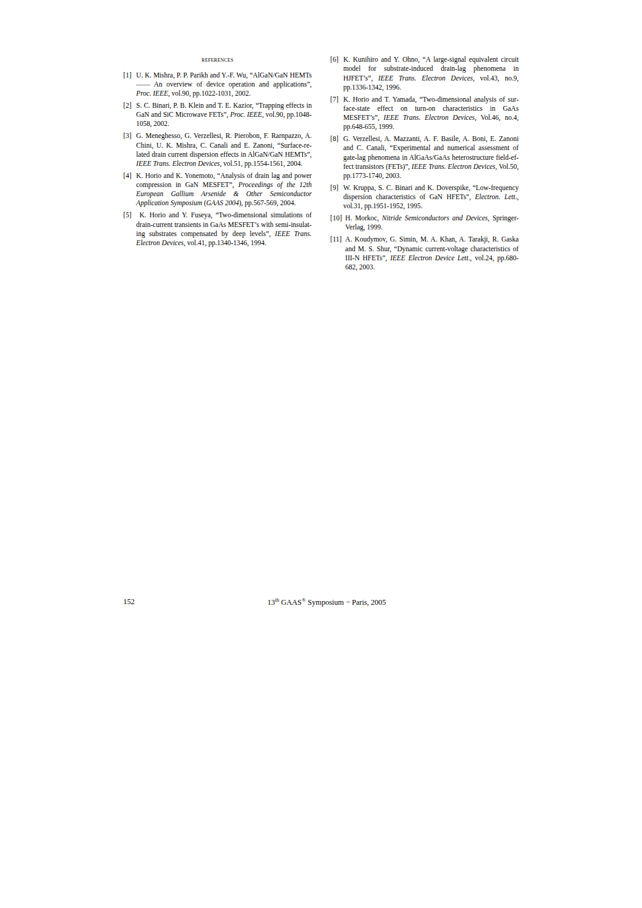References
[1] U. K. Mishra, P. P. Parikh and Y.-F. Wu, “AlGaN/GaN HEMTs —— An overview of device operation and applications”, Proc. IEEE, vol.90, pp.1022-1031, 2002.
[2] S. C. Binari, P. B. Klein and T. E. Kazior, “Trapping effects in GaN and SiC Microwave FETs”, Proc. IEEE, vol.90, pp.1048-1058, 2002.
[3] G. Meneghesso, G. Verzellesi, R. Pierobon, F. Rarnpazzo, A. Chini, U. K. Mishra, C. Canali and E. Zanoni, “Surface-related drain current dispersion effects in AlGaN/GaN HEMTs”, IEEE Trans. Electron Devices, vol.51, pp.1554-1561, 2004.
[4] K. Horio and K. Yonemoto, “Analysis of drain lag and power compression in GaN MESFET”, Proceedings of the 12th European Gallium Arsenide & Other Semiconductor Application Symposium (GAAS 2004), pp.567-569, 2004.
[5] K. Horio and Y. Fuseya, “Two-dimensional simulations of drain-current transients in GaAs MESFET’s with semi-insulating substrates compensated by deep levels”, IEEE Trans. Electron Devices, vol.41, pp.1340-1346, 1994.
[6] K. Kunihiro and Y. Ohno, “A large-signal equivalent circuit model for substrate-induced drain-lag phenomena in HJFET’s”, IEEE Trans. Electron Devices, vol.43, no.9, pp.1336-1342, 1996.
[7] K. Horio and T. Yamada, “Two-dimensional analysis of surface-state effect on turn-on characteristics in GaAs MESFET’s”, IEEE Trans. Electron Devices, Vol.46, no.4, pp.648-655, 1999.
[8] G. Verzellesi, A. Mazzanti, A. F. Basile, A. Boni, E. Zanoni and C. Canali, “Experimental and numerical assessment of gate-lag phenomena in AlGaAs/GaAs heterostructure field-effect transistors (FETs)”, IEEE Trans. Electron Devices, Vol.50, pp.1773-1740, 2003.
[9] W. Kruppa, S. C. Binari and K. Doverspike, “Low-frequency dispersion characteristics of GaN HFETs”, Electron. Lett., vol.31, pp.1951-1952, 1995.
[10] H. Morkoc, Nitride Semiconductors and Devices, Springer-Verlag, 1999.
[11] A. Koudymov, G. Simin, M. A. Khan, A. Tarakji, R. Gaska and M. S. Shur, “Dynamic current-voltage characteristics of III-N HFETs”, IEEE Electron Device Lett., vol.24, pp.680-682, 2003.
152
13th GAAS® Symposium − Paris, 2005